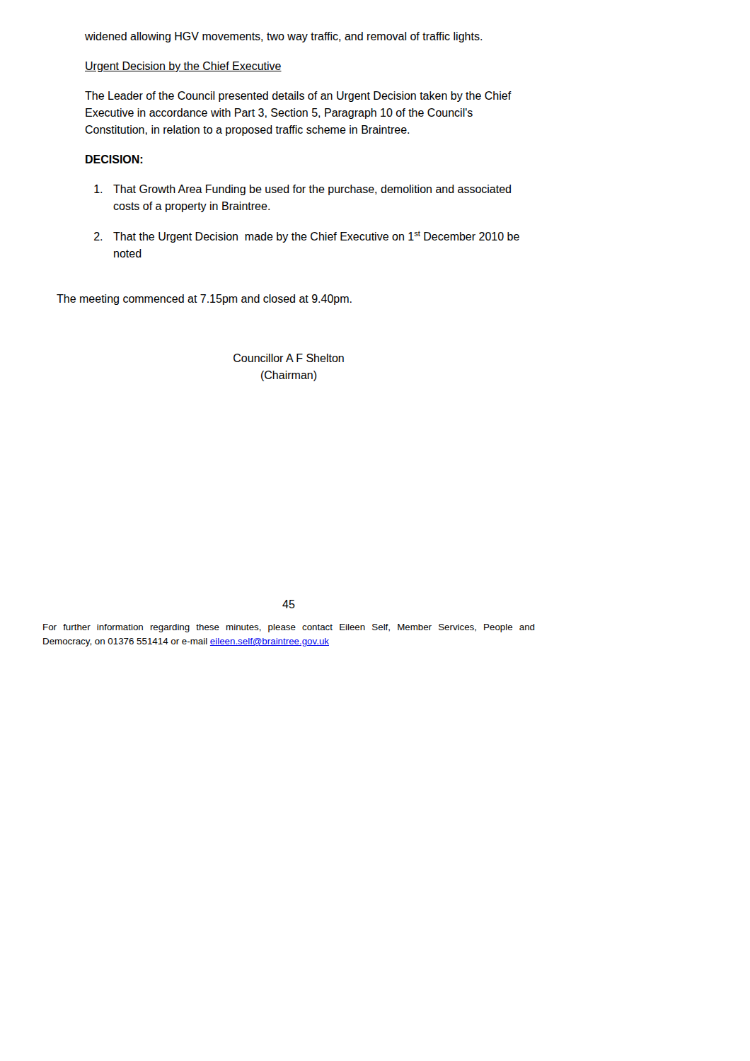widened allowing HGV movements, two way traffic, and removal of traffic lights.
Urgent Decision by the Chief Executive
The Leader of the Council presented details of an Urgent Decision taken by the Chief Executive in accordance with Part 3, Section 5, Paragraph 10 of the Council's Constitution, in relation to a proposed traffic scheme in Braintree.
DECISION:
That Growth Area Funding be used for the purchase, demolition and associated costs of a property in Braintree.
That the Urgent Decision made by the Chief Executive on 1st December 2010 be noted
The meeting commenced at 7.15pm and closed at 9.40pm.
Councillor A F Shelton
(Chairman)
45
For further information regarding these minutes, please contact Eileen Self, Member Services, People and Democracy, on 01376 551414 or e-mail eileen.self@braintree.gov.uk